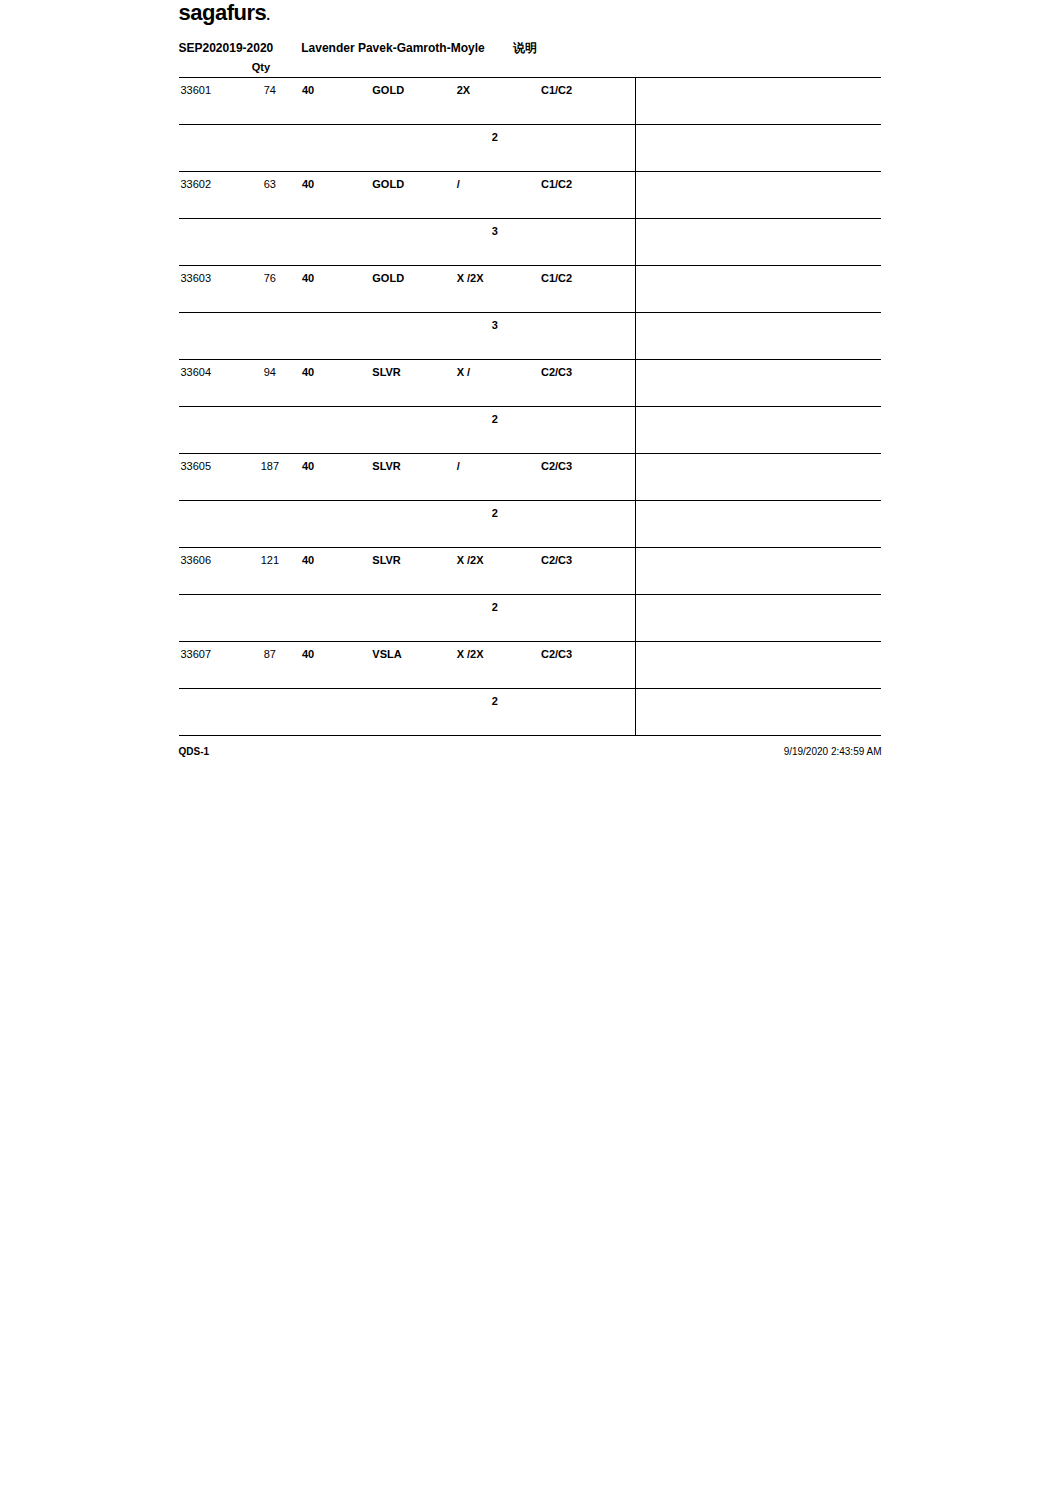sagafurs.
SEP202019-2020 Lavender Pavek-Gamroth-Moyle 说明
| | Qty | | |
| --- | --- | --- | --- |
| 33601 | 74 | 40 | GOLD | 2X | C1/C2 | |
| | | | | 2 | | |
| 33602 | 63 | 40 | GOLD | / | C1/C2 | |
| | | | | 3 | | |
| 33603 | 76 | 40 | GOLD | X /2X | C1/C2 | |
| | | | | 3 | | |
| 33604 | 94 | 40 | SLVR | X / | C2/C3 | |
| | | | | 2 | | |
| 33605 | 187 | 40 | SLVR | / | C2/C3 | |
| | | | | 2 | | |
| 33606 | 121 | 40 | SLVR | X /2X | C2/C3 | |
| | | | | 2 | | |
| 33607 | 87 | 40 | VSLA | X /2X | C2/C3 | |
| | | | | 2 | | |
QDS-1
9/19/2020 2:43:59 AM